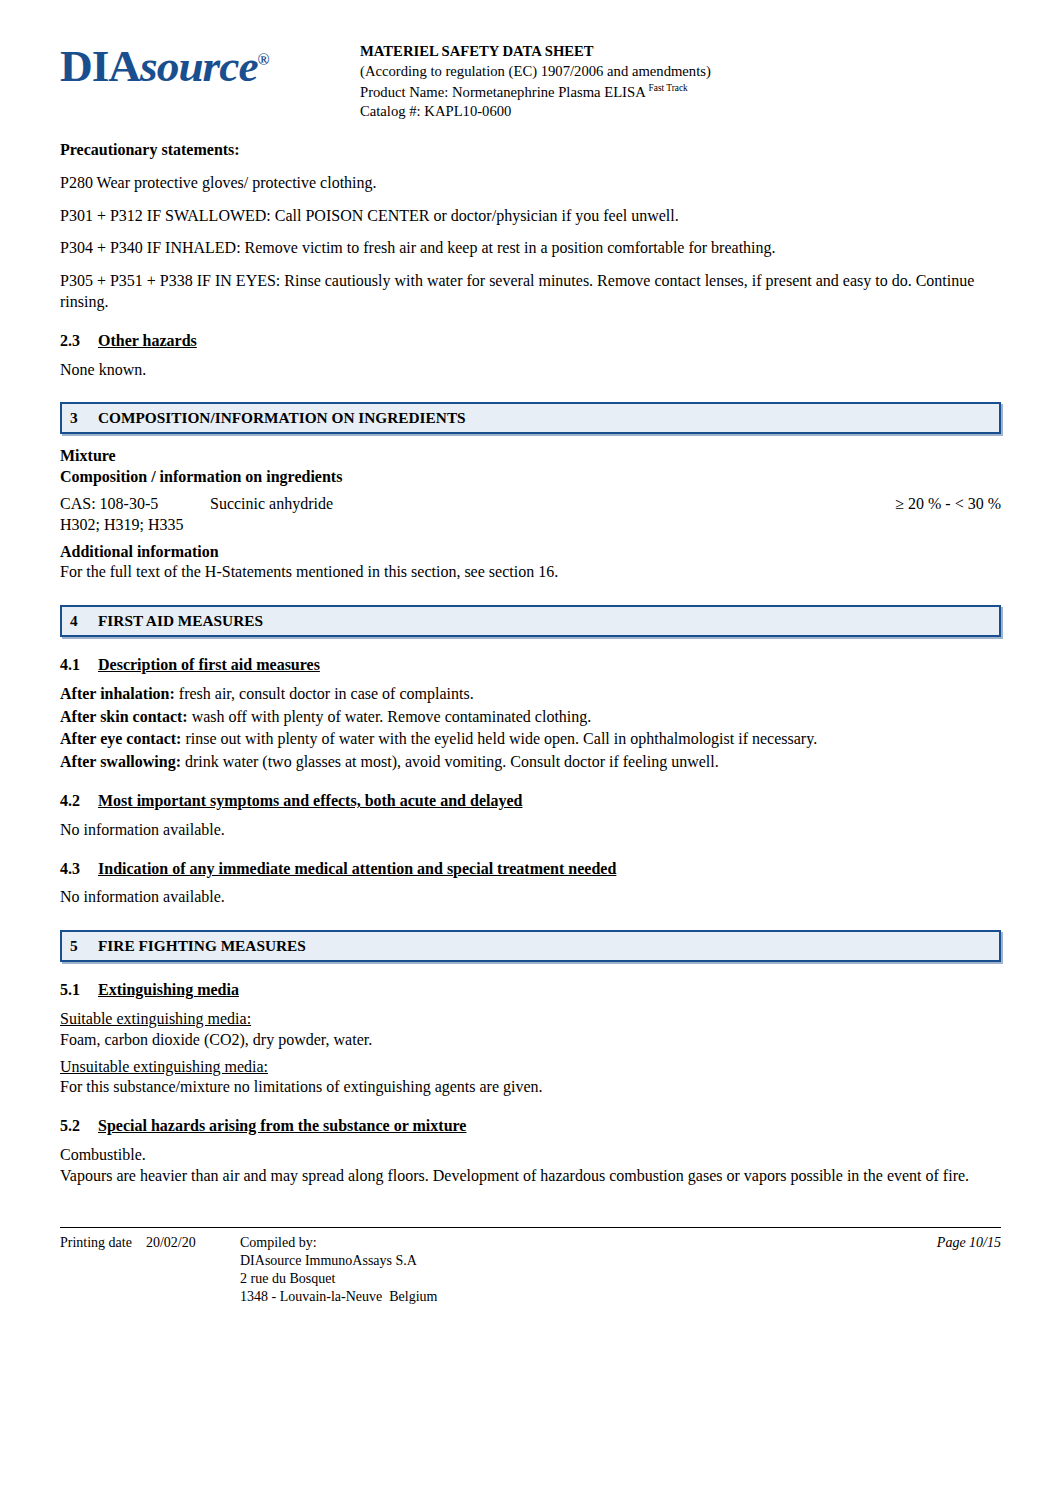DIA source®
MATERIEL SAFETY DATA SHEET
(According to regulation (EC) 1907/2006 and amendments)
Product Name: Normetanephrine Plasma ELISA Fast Track
Catalog #: KAPL10-0600
Precautionary statements:
P280 Wear protective gloves/ protective clothing.
P301 + P312 IF SWALLOWED: Call POISON CENTER or doctor/physician if you feel unwell.
P304 + P340 IF INHALED: Remove victim to fresh air and keep at rest in a position comfortable for breathing.
P305 + P351 + P338 IF IN EYES: Rinse cautiously with water for several minutes. Remove contact lenses, if present and easy to do. Continue rinsing.
2.3 Other hazards
None known.
3 COMPOSITION/INFORMATION ON INGREDIENTS
Mixture
Composition / information on ingredients
CAS: 108-30-5 Succinic anhydride
≥ 20 % - < 30 %
H302; H319; H335
Additional information
For the full text of the H-Statements mentioned in this section, see section 16.
4 FIRST AID MEASURES
4.1 Description of first aid measures
After inhalation: fresh air, consult doctor in case of complaints.
After skin contact: wash off with plenty of water. Remove contaminated clothing.
After eye contact: rinse out with plenty of water with the eyelid held wide open. Call in ophthalmologist if necessary.
After swallowing: drink water (two glasses at most), avoid vomiting. Consult doctor if feeling unwell.
4.2 Most important symptoms and effects, both acute and delayed
No information available.
4.3 Indication of any immediate medical attention and special treatment needed
No information available.
5 FIRE FIGHTING MEASURES
5.1 Extinguishing media
Suitable extinguishing media:
Foam, carbon dioxide (CO2), dry powder, water.
Unsuitable extinguishing media:
For this substance/mixture no limitations of extinguishing agents are given.
5.2 Special hazards arising from the substance or mixture
Combustible.
Vapours are heavier than air and may spread along floors. Development of hazardous combustion gases or vapors possible in the event of fire.
Printing date 20/02/20
Compiled by:
DIAsource ImmunoAssays S.A
2 rue du Bosquet
1348 - Louvain-la-Neuve Belgium
Page 10/15